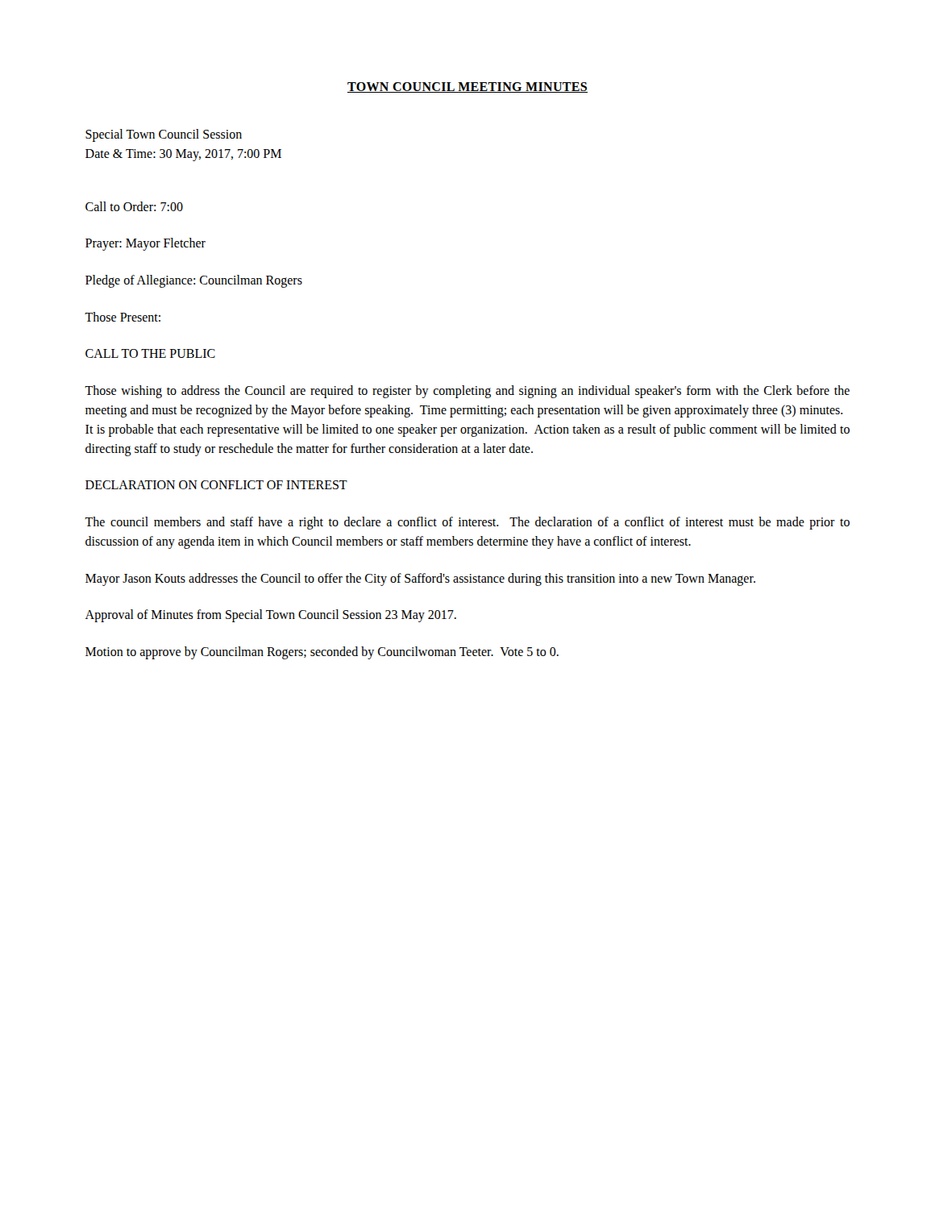TOWN COUNCIL MEETING MINUTES
Special Town Council Session
Date & Time: 30 May, 2017, 7:00 PM
Call to Order: 7:00
Prayer: Mayor Fletcher
Pledge of Allegiance: Councilman Rogers
Those Present:
CALL TO THE PUBLIC
Those wishing to address the Council are required to register by completing and signing an individual speaker's form with the Clerk before the meeting and must be recognized by the Mayor before speaking. Time permitting; each presentation will be given approximately three (3) minutes. It is probable that each representative will be limited to one speaker per organization. Action taken as a result of public comment will be limited to directing staff to study or reschedule the matter for further consideration at a later date.
DECLARATION ON CONFLICT OF INTEREST
The council members and staff have a right to declare a conflict of interest. The declaration of a conflict of interest must be made prior to discussion of any agenda item in which Council members or staff members determine they have a conflict of interest.
Mayor Jason Kouts addresses the Council to offer the City of Safford's assistance during this transition into a new Town Manager.
Approval of Minutes from Special Town Council Session 23 May 2017.
Motion to approve by Councilman Rogers; seconded by Councilwoman Teeter. Vote 5 to 0.